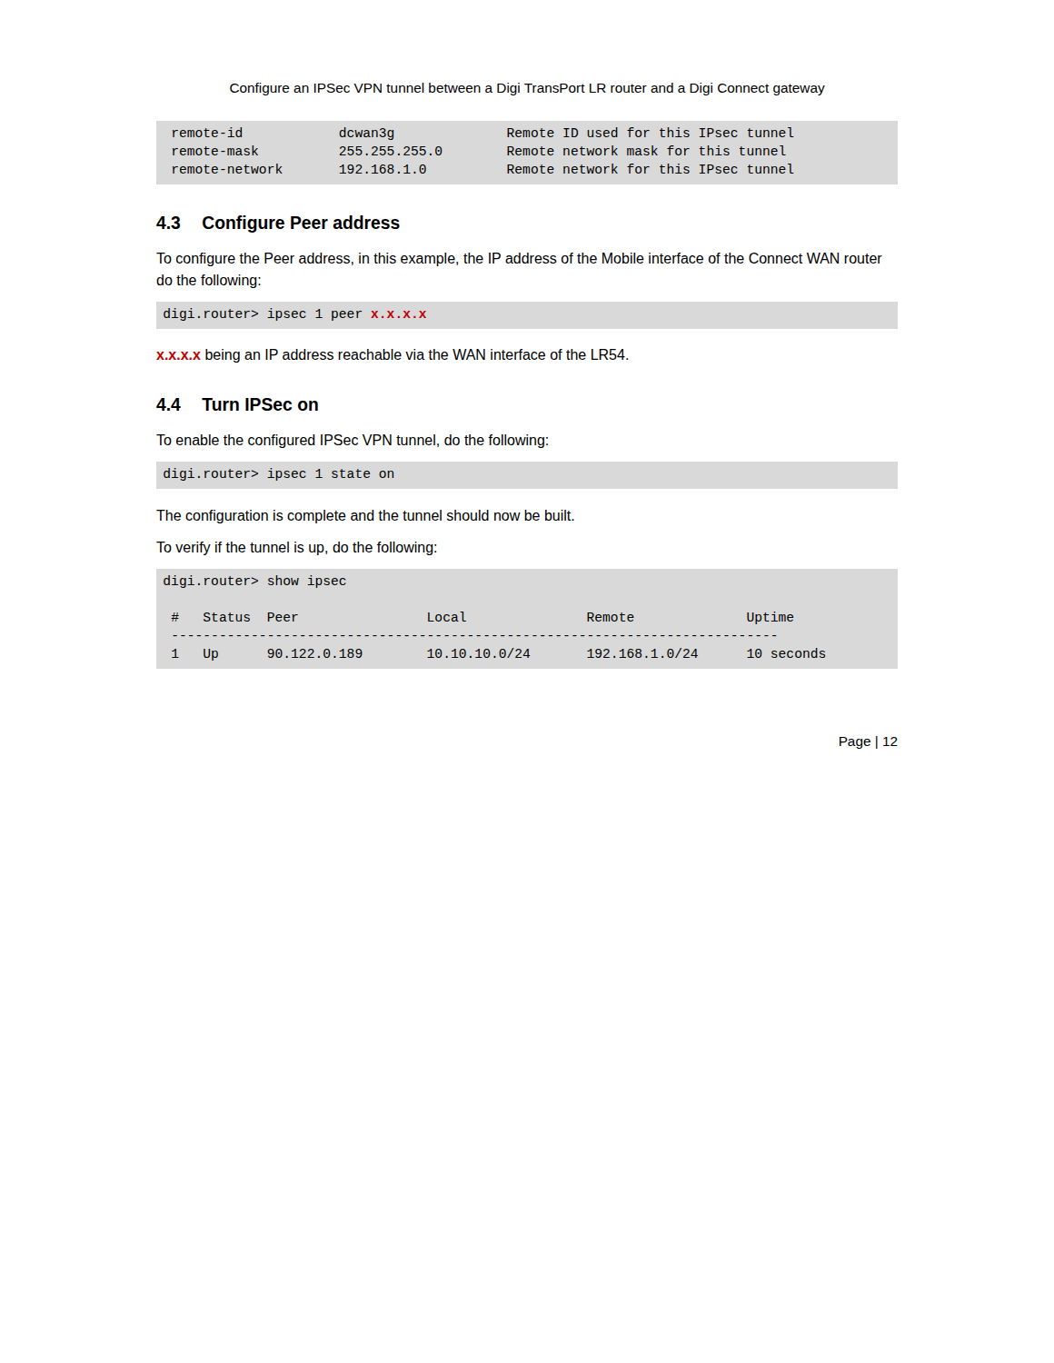Configure an IPSec VPN tunnel between a Digi TransPort LR router and a Digi Connect gateway
 remote-id            dcwan3g              Remote ID used for this IPsec tunnel
 remote-mask          255.255.255.0        Remote network mask for this tunnel
 remote-network       192.168.1.0          Remote network for this IPsec tunnel
4.3 Configure Peer address
To configure the Peer address, in this example, the IP address of the Mobile interface of the Connect WAN router do the following:
digi.router> ipsec 1 peer x.x.x.x
x.x.x.x being an IP address reachable via the WAN interface of the LR54.
4.4 Turn IPSec on
To enable the configured IPSec VPN tunnel, do the following:
digi.router> ipsec 1 state on
The configuration is complete and the tunnel should now be built.
To verify if the tunnel is up, do the following:
digi.router> show ipsec

 #   Status  Peer                Local               Remote              Uptime
 ----------------------------------------------------------------------------
 1   Up      90.122.0.189        10.10.10.0/24       192.168.1.0/24      10 seconds
Page | 12